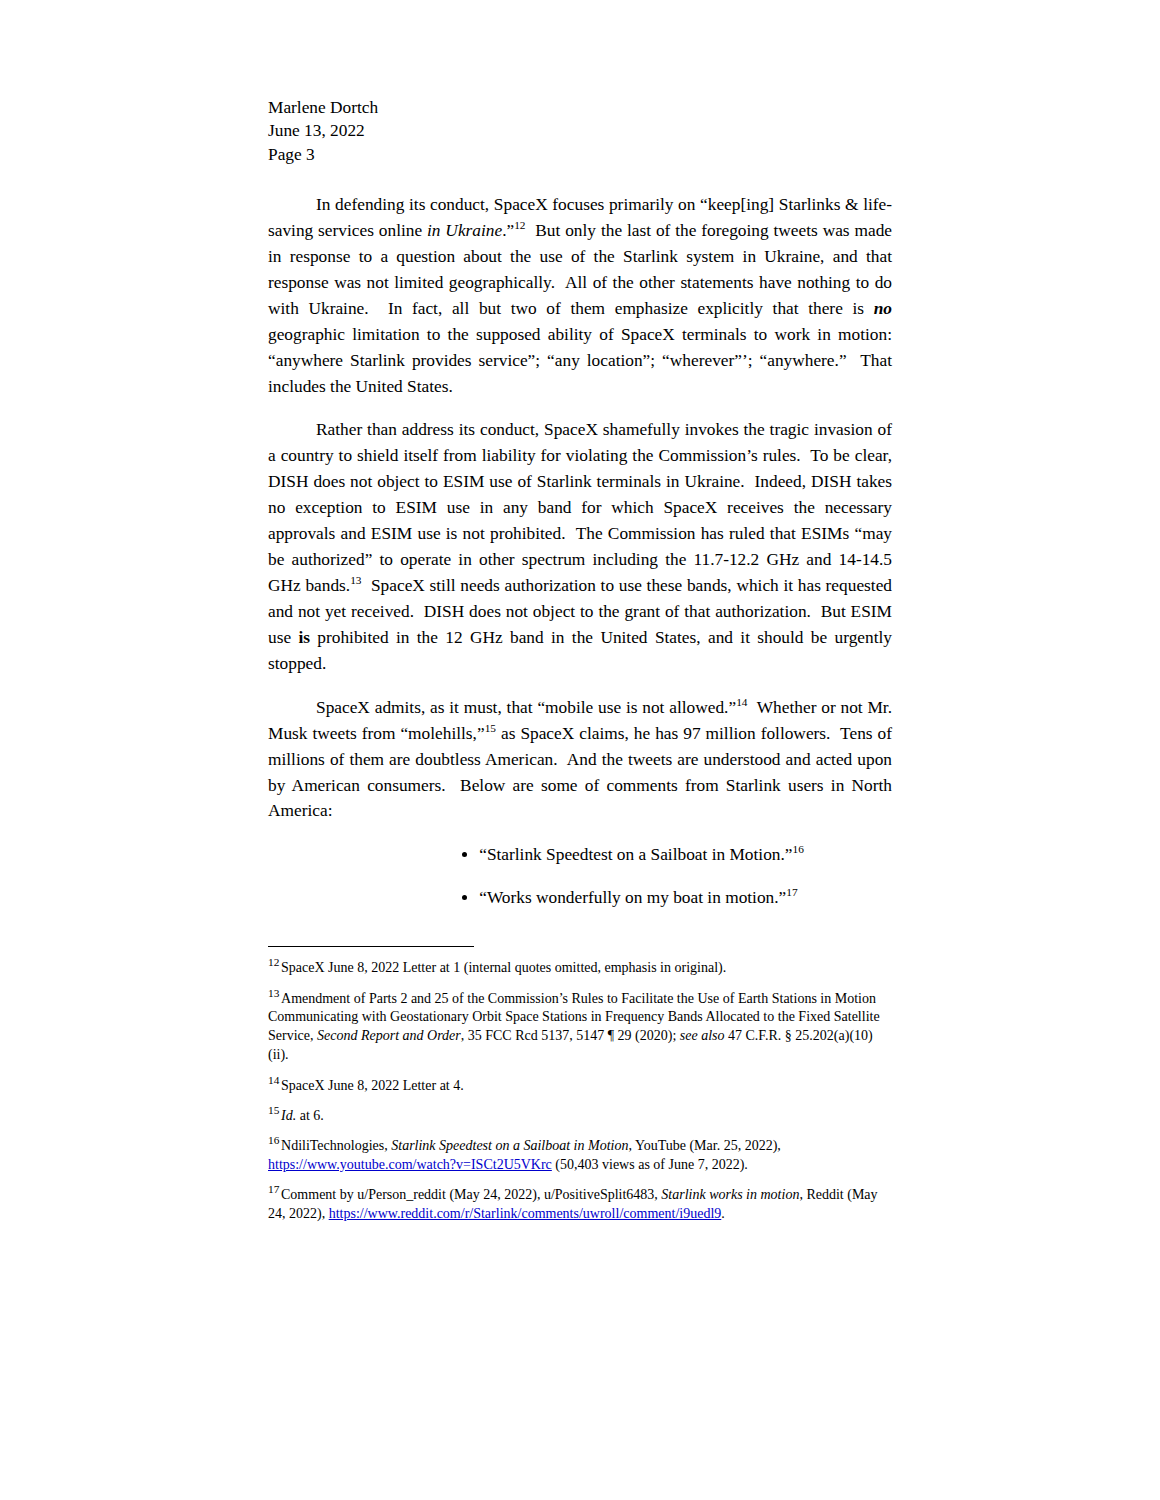Marlene Dortch
June 13, 2022
Page 3
In defending its conduct, SpaceX focuses primarily on “keep[ing] Starlinks & life-saving services online in Ukraine.”12 But only the last of the foregoing tweets was made in response to a question about the use of the Starlink system in Ukraine, and that response was not limited geographically. All of the other statements have nothing to do with Ukraine. In fact, all but two of them emphasize explicitly that there is no geographic limitation to the supposed ability of SpaceX terminals to work in motion: “anywhere Starlink provides service”; “any location”; “wherever”’; “anywhere.” That includes the United States.
Rather than address its conduct, SpaceX shamefully invokes the tragic invasion of a country to shield itself from liability for violating the Commission’s rules. To be clear, DISH does not object to ESIM use of Starlink terminals in Ukraine. Indeed, DISH takes no exception to ESIM use in any band for which SpaceX receives the necessary approvals and ESIM use is not prohibited. The Commission has ruled that ESIMs “may be authorized” to operate in other spectrum including the 11.7-12.2 GHz and 14-14.5 GHz bands.13 SpaceX still needs authorization to use these bands, which it has requested and not yet received. DISH does not object to the grant of that authorization. But ESIM use is prohibited in the 12 GHz band in the United States, and it should be urgently stopped.
SpaceX admits, as it must, that “mobile use is not allowed.”14 Whether or not Mr. Musk tweets from “molehills,”15 as SpaceX claims, he has 97 million followers. Tens of millions of them are doubtless American. And the tweets are understood and acted upon by American consumers. Below are some of comments from Starlink users in North America:
“Starlink Speedtest on a Sailboat in Motion.”16
“Works wonderfully on my boat in motion.”17
12 SpaceX June 8, 2022 Letter at 1 (internal quotes omitted, emphasis in original).
13 Amendment of Parts 2 and 25 of the Commission’s Rules to Facilitate the Use of Earth Stations in Motion Communicating with Geostationary Orbit Space Stations in Frequency Bands Allocated to the Fixed Satellite Service, Second Report and Order, 35 FCC Rcd 5137, 5147 ¶ 29 (2020); see also 47 C.F.R. § 25.202(a)(10)(ii).
14 SpaceX June 8, 2022 Letter at 4.
15 Id. at 6.
16 NdiliTechnologies, Starlink Speedtest on a Sailboat in Motion, YouTube (Mar. 25, 2022), https://www.youtube.com/watch?v=ISCt2U5VKrc (50,403 views as of June 7, 2022).
17 Comment by u/Person_reddit (May 24, 2022), u/PositiveSplit6483, Starlink works in motion, Reddit (May 24, 2022), https://www.reddit.com/r/Starlink/comments/uwroll/comment/i9uedl9.